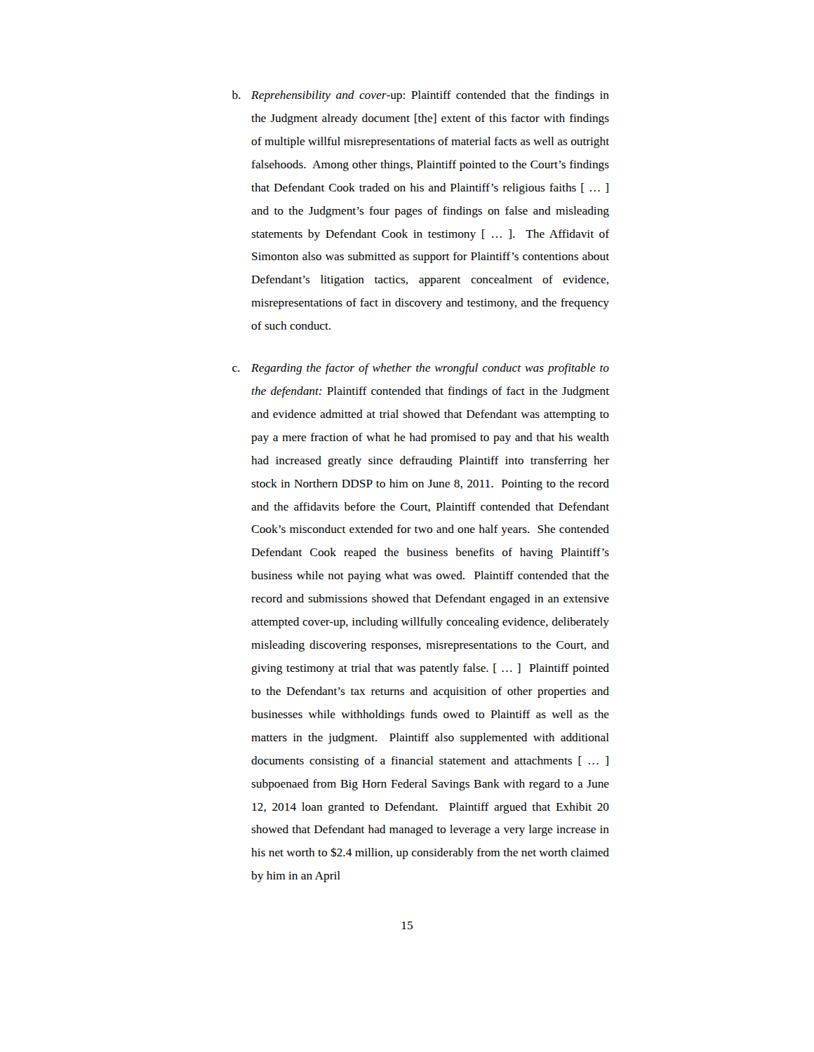b. Reprehensibility and cover-up: Plaintiff contended that the findings in the Judgment already document [the] extent of this factor with findings of multiple willful misrepresentations of material facts as well as outright falsehoods. Among other things, Plaintiff pointed to the Court’s findings that Defendant Cook traded on his and Plaintiff’s religious faiths [ … ] and to the Judgment’s four pages of findings on false and misleading statements by Defendant Cook in testimony [ … ]. The Affidavit of Simonton also was submitted as support for Plaintiff’s contentions about Defendant’s litigation tactics, apparent concealment of evidence, misrepresentations of fact in discovery and testimony, and the frequency of such conduct.
c. Regarding the factor of whether the wrongful conduct was profitable to the defendant: Plaintiff contended that findings of fact in the Judgment and evidence admitted at trial showed that Defendant was attempting to pay a mere fraction of what he had promised to pay and that his wealth had increased greatly since defrauding Plaintiff into transferring her stock in Northern DDSP to him on June 8, 2011. Pointing to the record and the affidavits before the Court, Plaintiff contended that Defendant Cook’s misconduct extended for two and one half years. She contended Defendant Cook reaped the business benefits of having Plaintiff’s business while not paying what was owed. Plaintiff contended that the record and submissions showed that Defendant engaged in an extensive attempted cover-up, including willfully concealing evidence, deliberately misleading discovering responses, misrepresentations to the Court, and giving testimony at trial that was patently false. [ … ] Plaintiff pointed to the Defendant’s tax returns and acquisition of other properties and businesses while withholdings funds owed to Plaintiff as well as the matters in the judgment. Plaintiff also supplemented with additional documents consisting of a financial statement and attachments [ … ] subpoenaed from Big Horn Federal Savings Bank with regard to a June 12, 2014 loan granted to Defendant. Plaintiff argued that Exhibit 20 showed that Defendant had managed to leverage a very large increase in his net worth to $2.4 million, up considerably from the net worth claimed by him in an April
15